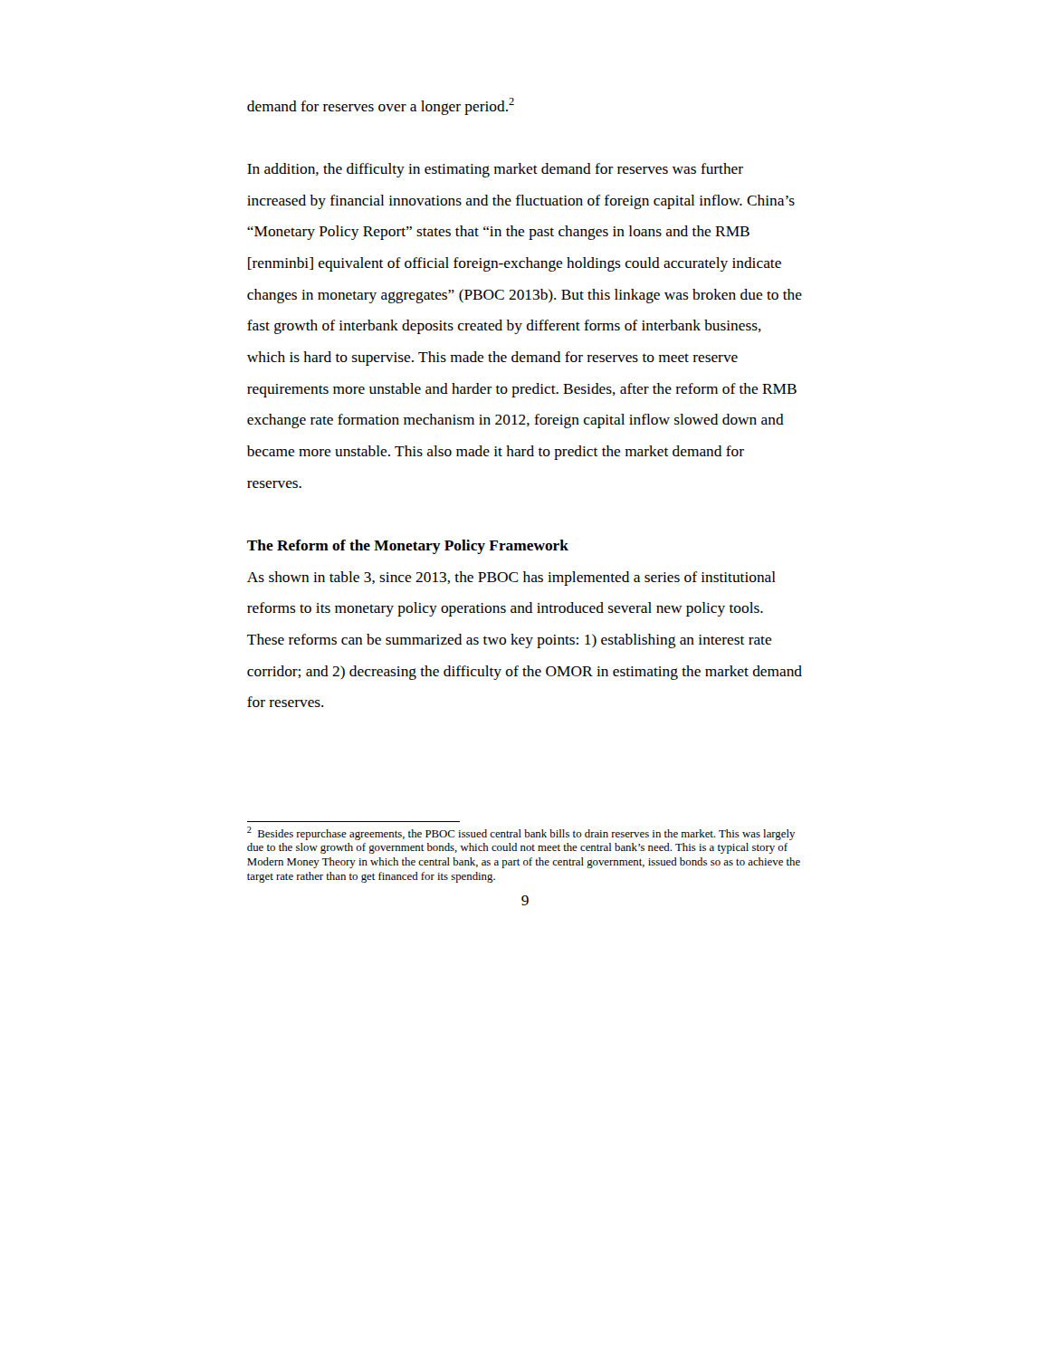demand for reserves over a longer period.2
In addition, the difficulty in estimating market demand for reserves was further increased by financial innovations and the fluctuation of foreign capital inflow. China’s “Monetary Policy Report” states that “in the past changes in loans and the RMB [renminbi] equivalent of official foreign-exchange holdings could accurately indicate changes in monetary aggregates” (PBOC 2013b). But this linkage was broken due to the fast growth of interbank deposits created by different forms of interbank business, which is hard to supervise. This made the demand for reserves to meet reserve requirements more unstable and harder to predict. Besides, after the reform of the RMB exchange rate formation mechanism in 2012, foreign capital inflow slowed down and became more unstable. This also made it hard to predict the market demand for reserves.
The Reform of the Monetary Policy Framework
As shown in table 3, since 2013, the PBOC has implemented a series of institutional reforms to its monetary policy operations and introduced several new policy tools. These reforms can be summarized as two key points: 1) establishing an interest rate corridor; and 2) decreasing the difficulty of the OMOR in estimating the market demand for reserves.
2 Besides repurchase agreements, the PBOC issued central bank bills to drain reserves in the market. This was largely due to the slow growth of government bonds, which could not meet the central bank’s need. This is a typical story of Modern Money Theory in which the central bank, as a part of the central government, issued bonds so as to achieve the target rate rather than to get financed for its spending.
9